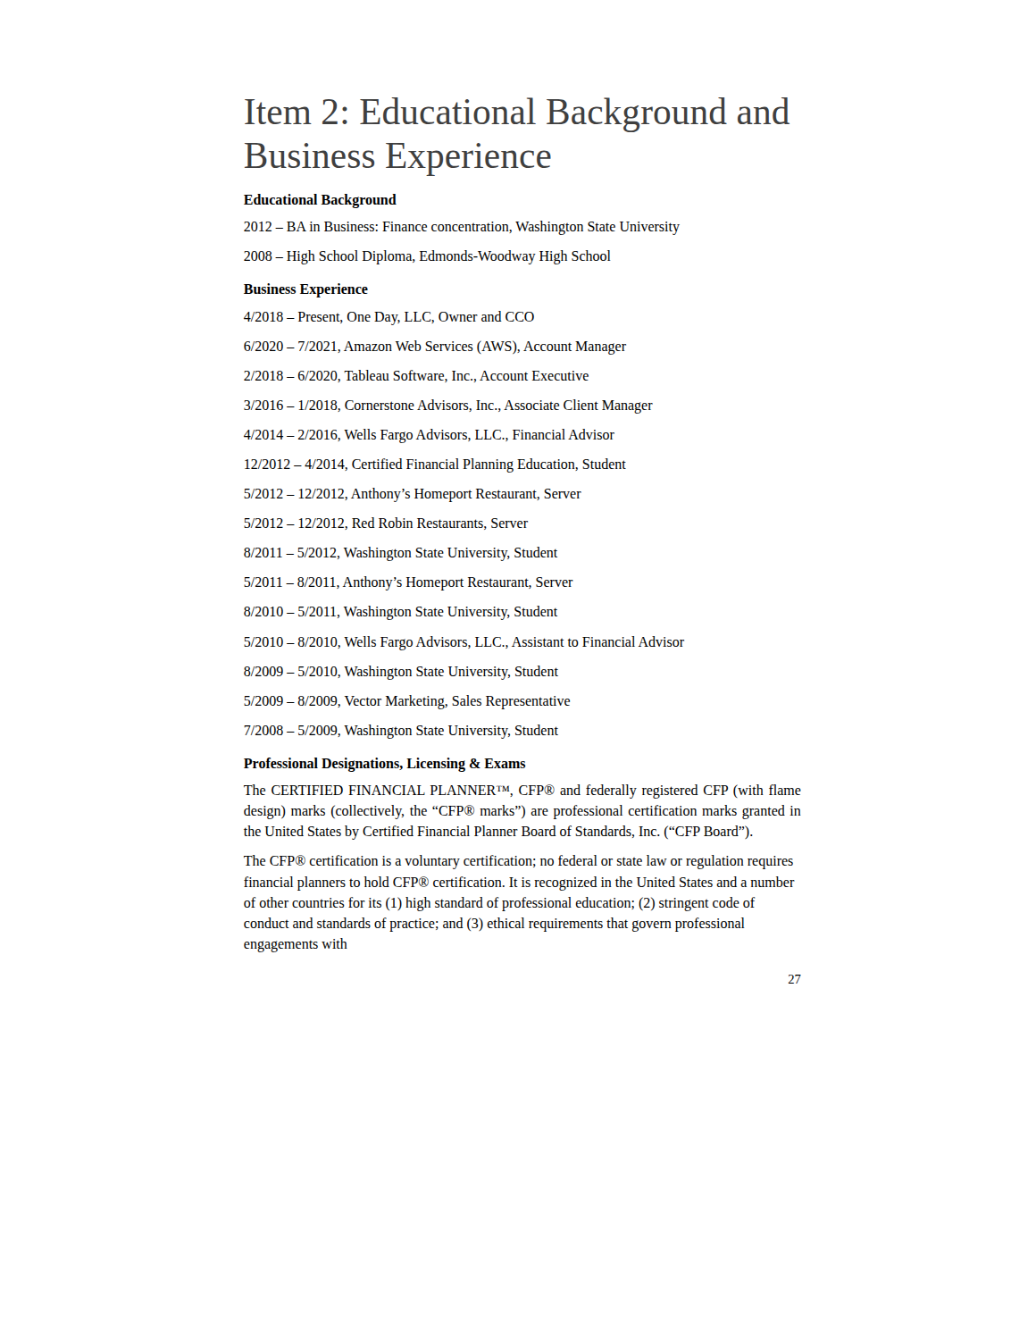Item 2: Educational Background and Business Experience
Educational Background
2012 – BA in Business: Finance concentration, Washington State University
2008 – High School Diploma, Edmonds-Woodway High School
Business Experience
4/2018 – Present, One Day, LLC, Owner and CCO
6/2020 – 7/2021, Amazon Web Services (AWS), Account Manager
2/2018 – 6/2020, Tableau Software, Inc., Account Executive
3/2016 – 1/2018, Cornerstone Advisors, Inc., Associate Client Manager
4/2014 – 2/2016, Wells Fargo Advisors, LLC., Financial Advisor
12/2012 – 4/2014, Certified Financial Planning Education, Student
5/2012 – 12/2012, Anthony’s Homeport Restaurant, Server
5/2012 – 12/2012, Red Robin Restaurants, Server
8/2011 – 5/2012, Washington State University, Student
5/2011 – 8/2011, Anthony’s Homeport Restaurant, Server
8/2010 – 5/2011, Washington State University, Student
5/2010 – 8/2010, Wells Fargo Advisors, LLC., Assistant to Financial Advisor
8/2009 – 5/2010, Washington State University, Student
5/2009 – 8/2009, Vector Marketing, Sales Representative
7/2008 – 5/2009, Washington State University, Student
Professional Designations, Licensing & Exams
The CERTIFIED FINANCIAL PLANNER™, CFP® and federally registered CFP (with flame design) marks (collectively, the “CFP® marks”) are professional certification marks granted in the United States by Certified Financial Planner Board of Standards, Inc. (“CFP Board”).
The CFP® certification is a voluntary certification; no federal or state law or regulation requires financial planners to hold CFP® certification. It is recognized in the United States and a number of other countries for its (1) high standard of professional education; (2) stringent code of conduct and standards of practice; and (3) ethical requirements that govern professional engagements with
27